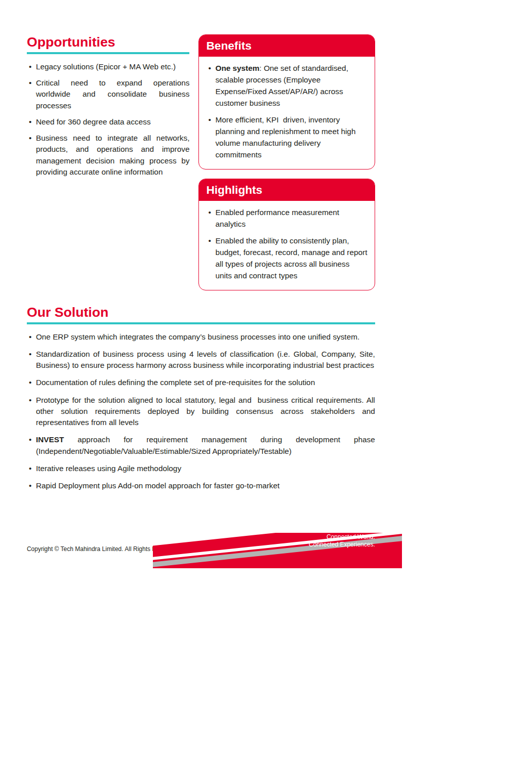Opportunities
Legacy solutions (Epicor + MA Web etc.)
Critical need to expand operations worldwide and consolidate business processes
Need for 360 degree data access
Business need to integrate all networks, products, and operations and improve management decision making process by providing accurate online information
Benefits
One system: One set of standardised, scalable processes (Employee Expense/Fixed Asset/AP/AR/) across customer business
More efficient, KPI driven, inventory planning and replenishment to meet high volume manufacturing delivery commitments
Highlights
Enabled performance measurement analytics
Enabled the ability to consistently plan, budget, forecast, record, manage and report all types of projects across all business units and contract types
Our Solution
One ERP system which integrates the company’s business processes into one unified system.
Standardization of business process using 4 levels of classification (i.e. Global, Company, Site, Business) to ensure process harmony across business while incorporating industrial best practices
Documentation of rules defining the complete set of pre-requisites for the solution
Prototype for the solution aligned to local statutory, legal and business critical requirements. All other solution requirements deployed by building consensus across stakeholders and representatives from all levels
INVEST approach for requirement management during development phase (Independent/Negotiable/Valuable/Estimable/Sized Appropriately/Testable)
Iterative releases using Agile methodology
Rapid Deployment plus Add-on model approach for faster go-to-market
Connected World.
Connected Experiences.
Copyright © Tech Mahindra Limited. All Rights Reserved.